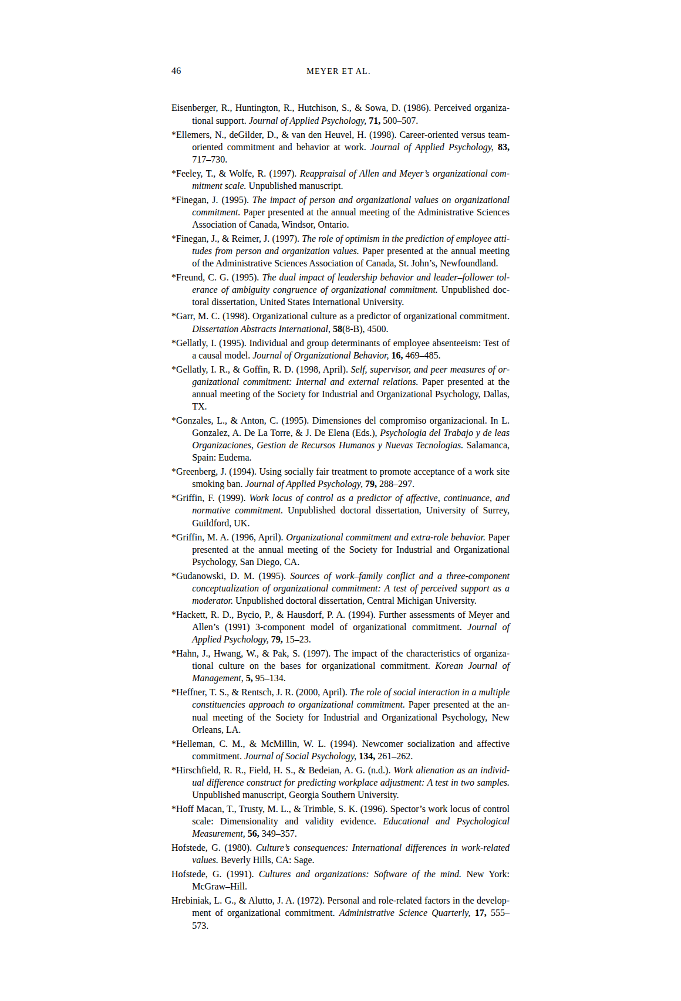46 MEYER ET AL.
Eisenberger, R., Huntington, R., Hutchison, S., & Sowa, D. (1986). Perceived organizational support. Journal of Applied Psychology, 71, 500–507.
*Ellemers, N., deGilder, D., & van den Heuvel, H. (1998). Career-oriented versus team-oriented commitment and behavior at work. Journal of Applied Psychology, 83, 717–730.
*Feeley, T., & Wolfe, R. (1997). Reappraisal of Allen and Meyer’s organizational commitment scale. Unpublished manuscript.
*Finegan, J. (1995). The impact of person and organizational values on organizational commitment. Paper presented at the annual meeting of the Administrative Sciences Association of Canada, Windsor, Ontario.
*Finegan, J., & Reimer, J. (1997). The role of optimism in the prediction of employee attitudes from person and organization values. Paper presented at the annual meeting of the Administrative Sciences Association of Canada, St. John’s, Newfoundland.
*Freund, C. G. (1995). The dual impact of leadership behavior and leader–follower tolerance of ambiguity congruence of organizational commitment. Unpublished doctoral dissertation, United States International University.
*Garr, M. C. (1998). Organizational culture as a predictor of organizational commitment. Dissertation Abstracts International, 58(8-B), 4500.
*Gellatly, I. (1995). Individual and group determinants of employee absenteeism: Test of a causal model. Journal of Organizational Behavior, 16, 469–485.
*Gellatly, I. R., & Goffin, R. D. (1998, April). Self, supervisor, and peer measures of organizational commitment: Internal and external relations. Paper presented at the annual meeting of the Society for Industrial and Organizational Psychology, Dallas, TX.
*Gonzales, L., & Anton, C. (1995). Dimensiones del compromiso organizacional. In L. Gonzalez, A. De La Torre, & J. De Elena (Eds.), Psychologia del Trabajo y de leas Organizaciones, Gestion de Recursos Humanos y Nuevas Tecnologias. Salamanca, Spain: Eudema.
*Greenberg, J. (1994). Using socially fair treatment to promote acceptance of a work site smoking ban. Journal of Applied Psychology, 79, 288–297.
*Griffin, F. (1999). Work locus of control as a predictor of affective, continuance, and normative commitment. Unpublished doctoral dissertation, University of Surrey, Guildford, UK.
*Griffin, M. A. (1996, April). Organizational commitment and extra-role behavior. Paper presented at the annual meeting of the Society for Industrial and Organizational Psychology, San Diego, CA.
*Gudanowski, D. M. (1995). Sources of work–family conflict and a three-component conceptualization of organizational commitment: A test of perceived support as a moderator. Unpublished doctoral dissertation, Central Michigan University.
*Hackett, R. D., Bycio, P., & Hausdorf, P. A. (1994). Further assessments of Meyer and Allen’s (1991) 3-component model of organizational commitment. Journal of Applied Psychology, 79, 15–23.
*Hahn, J., Hwang, W., & Pak, S. (1997). The impact of the characteristics of organizational culture on the bases for organizational commitment. Korean Journal of Management, 5, 95–134.
*Heffner, T. S., & Rentsch, J. R. (2000, April). The role of social interaction in a multiple constituencies approach to organizational commitment. Paper presented at the annual meeting of the Society for Industrial and Organizational Psychology, New Orleans, LA.
*Helleman, C. M., & McMillin, W. L. (1994). Newcomer socialization and affective commitment. Journal of Social Psychology, 134, 261–262.
*Hirschfield, R. R., Field, H. S., & Bedeian, A. G. (n.d.). Work alienation as an individual difference construct for predicting workplace adjustment: A test in two samples. Unpublished manuscript, Georgia Southern University.
*Hoff Macan, T., Trusty, M. L., & Trimble, S. K. (1996). Spector’s work locus of control scale: Dimensionality and validity evidence. Educational and Psychological Measurement, 56, 349–357.
Hofstede, G. (1980). Culture’s consequences: International differences in work-related values. Beverly Hills, CA: Sage.
Hofstede, G. (1991). Cultures and organizations: Software of the mind. New York: McGraw–Hill.
Hrebiniak, L. G., & Alutto, J. A. (1972). Personal and role-related factors in the development of organizational commitment. Administrative Science Quarterly, 17, 555–573.